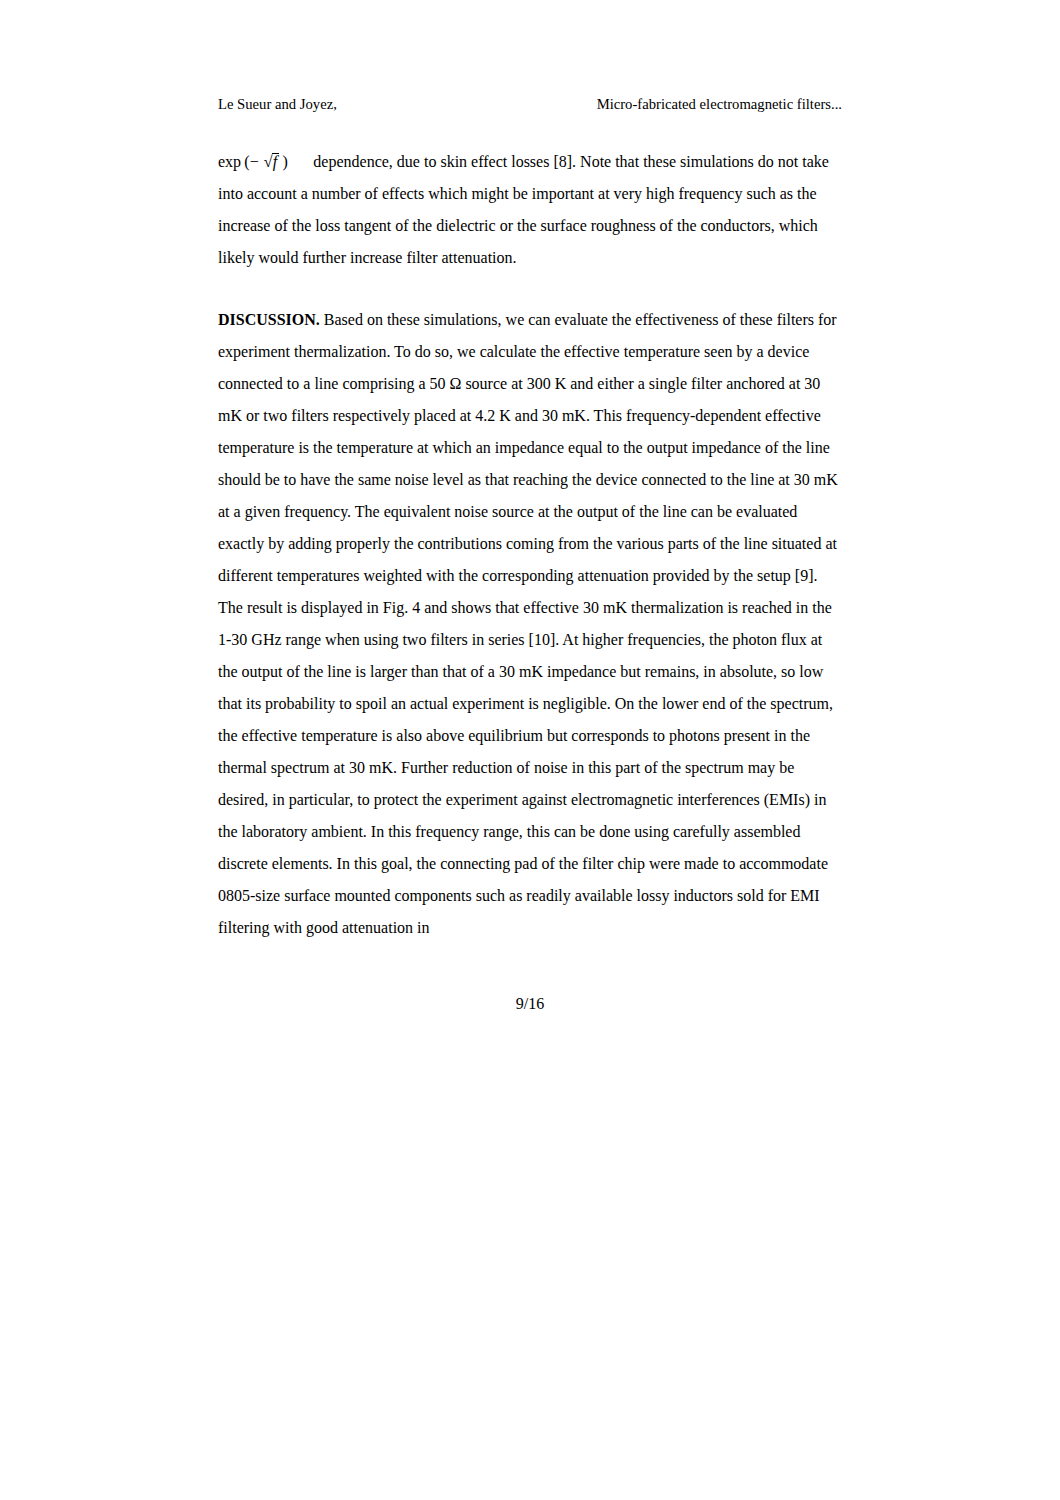Le Sueur and Joyez,
Micro-fabricated electromagnetic filters...
exp (− √f ) dependence, due to skin effect losses [8]. Note that these simulations do not take into account a number of effects which might be important at very high frequency such as the increase of the loss tangent of the dielectric or the surface roughness of the conductors, which likely would further increase filter attenuation.
DISCUSSION. Based on these simulations, we can evaluate the effectiveness of these filters for experiment thermalization. To do so, we calculate the effective temperature seen by a device connected to a line comprising a 50 Ω source at 300 K and either a single filter anchored at 30 mK or two filters respectively placed at 4.2 K and 30 mK. This frequency-dependent effective temperature is the temperature at which an impedance equal to the output impedance of the line should be to have the same noise level as that reaching the device connected to the line at 30 mK at a given frequency. The equivalent noise source at the output of the line can be evaluated exactly by adding properly the contributions coming from the various parts of the line situated at different temperatures weighted with the corresponding attenuation provided by the setup [9]. The result is displayed in Fig. 4 and shows that effective 30 mK thermalization is reached in the 1-30 GHz range when using two filters in series [10]. At higher frequencies, the photon flux at the output of the line is larger than that of a 30 mK impedance but remains, in absolute, so low that its probability to spoil an actual experiment is negligible. On the lower end of the spectrum, the effective temperature is also above equilibrium but corresponds to photons present in the thermal spectrum at 30 mK. Further reduction of noise in this part of the spectrum may be desired, in particular, to protect the experiment against electromagnetic interferences (EMIs) in the laboratory ambient. In this frequency range, this can be done using carefully assembled discrete elements. In this goal, the connecting pad of the filter chip were made to accommodate 0805-size surface mounted components such as readily available lossy inductors sold for EMI filtering with good attenuation in
9/16